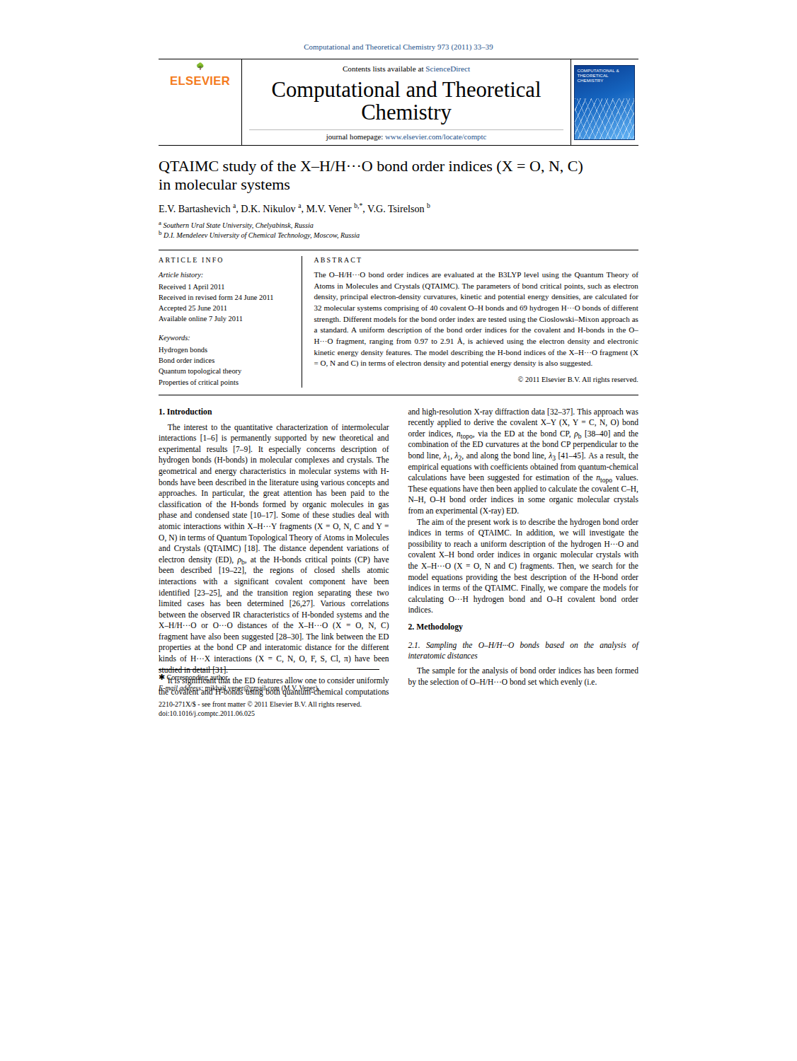Computational and Theoretical Chemistry 973 (2011) 33–39
🌳
ELSEVIER
Contents lists available at ScienceDirect
Computational and Theoretical Chemistry
journal homepage: www.elsevier.com/locate/comptc
Computational & Theoretical Chemistry
QTAIMC study of the X–H/H···O bond order indices (X = O, N, C)
in molecular systems
E.V. Bartashevich a, D.K. Nikulov a, M.V. Vener b,*, V.G. Tsirelson b
a Southern Ural State University, Chelyabinsk, Russia
b D.I. Mendeleev University of Chemical Technology, Moscow, Russia
Article info
Article history:
Received 1 April 2011
Received in revised form 24 June 2011
Accepted 25 June 2011
Available online 7 July 2011
Keywords:
Hydrogen bonds
Bond order indices
Quantum topological theory
Properties of critical points
Abstract
The O–H/H···O bond order indices are evaluated at the B3LYP level using the Quantum Theory of Atoms in Molecules and Crystals (QTAIMC). The parameters of bond critical points, such as electron density, principal electron-density curvatures, kinetic and potential energy densities, are calculated for 32 molecular systems comprising of 40 covalent O–H bonds and 69 hydrogen H···O bonds of different strength. Different models for the bond order index are tested using the Cioslowski–Mixon approach as a standard. A uniform description of the bond order indices for the covalent and H-bonds in the O–H···O fragment, ranging from 0.97 to 2.91 Å, is achieved using the electron density and electronic kinetic energy density features. The model describing the H-bond indices of the X–H···O fragment (X = O, N and C) in terms of electron density and potential energy density is also suggested.
© 2011 Elsevier B.V. All rights reserved.
1. Introduction
The interest to the quantitative characterization of intermolecular interactions [1–6] is permanently supported by new theoretical and experimental results [7–9]. It especially concerns description of hydrogen bonds (H-bonds) in molecular complexes and crystals. The geometrical and energy characteristics in molecular systems with H-bonds have been described in the literature using various concepts and approaches. In particular, the great attention has been paid to the classification of the H-bonds formed by organic molecules in gas phase and condensed state [10–17]. Some of these studies deal with atomic interactions within X–H···Y fragments (X = O, N, C and Y = O, N) in terms of Quantum Topological Theory of Atoms in Molecules and Crystals (QTAIMC) [18]. The distance dependent variations of electron density (ED), ρb, at the H-bonds critical points (CP) have been described [19–22], the regions of closed shells atomic interactions with a significant covalent component have been identified [23–25], and the transition region separating these two limited cases has been determined [26,27]. Various correlations between the observed IR characteristics of H-bonded systems and the X–H/H···O or O···O distances of the X–H···O (X = O, N, C) fragment have also been suggested [28–30]. The link between the ED properties at the bond CP and interatomic distance for the different kinds of H···X interactions (X = C, N, O, F, S, Cl, π) have been studied in detail [31].
It is significant that the ED features allow one to consider uniformly the covalent and H-bonds using both quantum-chemical computations and high-resolution X-ray diffraction data [32–37]. This approach was recently applied to derive the covalent X–Y (X, Y = C, N, O) bond order indices, ntopo, via the ED at the bond CP, ρb [38–40] and the combination of the ED curvatures at the bond CP perpendicular to the bond line, λ1, λ2, and along the bond line, λ3 [41–45]. As a result, the empirical equations with coefficients obtained from quantum-chemical calculations have been suggested for estimation of the ntopo values. These equations have then been applied to calculate the covalent C–H, N–H, O–H bond order indices in some organic molecular crystals from an experimental (X-ray) ED.
The aim of the present work is to describe the hydrogen bond order indices in terms of QTAIMC. In addition, we will investigate the possibility to reach a uniform description of the hydrogen H···O and covalent X–H bond order indices in organic molecular crystals with the X–H···O (X = O, N and C) fragments. Then, we search for the model equations providing the best description of the H-bond order indices in terms of the QTAIMC. Finally, we compare the models for calculating O···H hydrogen bond and O–H covalent bond order indices.
2. Methodology
2.1. Sampling the O–H/H···O bonds based on the analysis of interatomic distances
The sample for the analysis of bond order indices has been formed by the selection of O–H/H···O bond set which evenly (i.e.
✱ Corresponding author.
E-mail address: mikhail.vener@gmail.com (M.V. Vener).
2210-271X/$ - see front matter © 2011 Elsevier B.V. All rights reserved.
doi:10.1016/j.comptc.2011.06.025